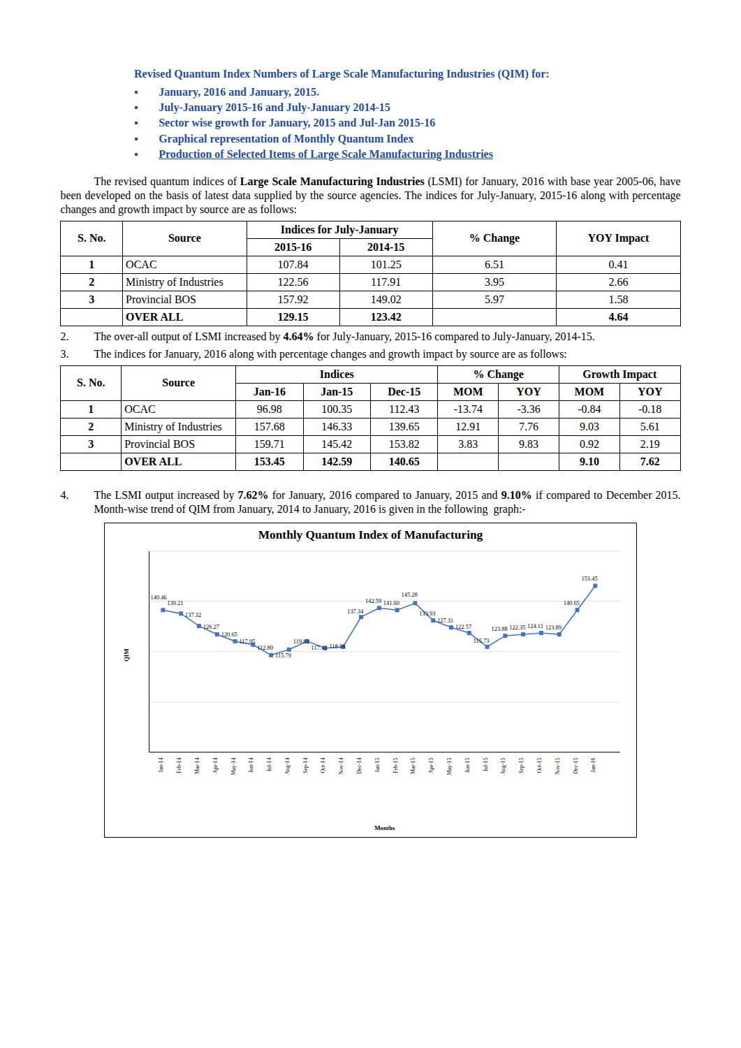Revised Quantum Index Numbers of Large Scale Manufacturing Industries (QIM) for:
January, 2016 and January, 2015.
July-January 2015-16 and July-January 2014-15
Sector wise growth for January, 2015 and Jul-Jan 2015-16
Graphical representation of Monthly Quantum Index
Production of Selected Items of Large Scale Manufacturing Industries
The revised quantum indices of Large Scale Manufacturing Industries (LSMI) for January, 2016 with base year 2005-06, have been developed on the basis of latest data supplied by the source agencies. The indices for July-January, 2015-16 along with percentage changes and growth impact by source are as follows:
| S. No. | Source | Indices for July-January | % Change | YOY Impact |
| --- | --- | --- | --- | --- |
| 2015-16 | 2014-15 |
| 1 | OCAC | 107.84 | 101.25 | 6.51 | 0.41 |
| 2 | Ministry of Industries | 122.56 | 117.91 | 3.95 | 2.66 |
| 3 | Provincial BOS | 157.92 | 149.02 | 5.97 | 1.58 |
| | OVER ALL | 129.15 | 123.42 | | 4.64 |
2.
The over-all output of LSMI increased by 4.64% for July-January, 2015-16 compared to July-January, 2014-15.
3.
The indices for January, 2016 along with percentage changes and growth impact by source are as follows:
| S. No. | Source | Indices | % Change | Growth Impact |
| --- | --- | --- | --- | --- |
| Jan-16 | Jan-15 | Dec-15 | MOM | YOY | MOM | YOY |
| 1 | OCAC | 96.98 | 100.35 | 112.43 | -13.74 | -3.36 | -0.84 | -0.18 |
| 2 | Ministry of Industries | 157.68 | 146.33 | 139.65 | 12.91 | 7.76 | 9.03 | 5.61 |
| 3 | Provincial BOS | 159.71 | 145.42 | 153.82 | 3.83 | 9.83 | 0.92 | 2.19 |
| | OVER ALL | 153.45 | 142.59 | 140.65 | | | 9.10 | 7.62 |
4.
The LSMI output increased by 7.62% for January, 2016 compared to January, 2015 and 9.10% if compared to December 2015. Month-wise trend of QIM from January, 2014 to January, 2016 is given in the following graph:-
Monthly Quantum Index of Manufacturing
QIM Months 140.46 139.21 137.32 126.27 120.65 117.95 112.80 115.79 119.83 117.41 118.16 137.34 142.59 141.60 145.28 133.93 127.31 122.57 115.73 123.88 122.35 124.11 123.89 140.65 153.45 Jan-14 Feb-14 Mar-14 Apr-14 May-14 Jun-14 Jul-14 Aug-14 Sep-14 Oct-14 Nov-14 Dec-14 Jan-15 Feb-15 Mar-15 Apr-15 May-15 Jun-15 Jul-15 Aug-15 Sep-15 Oct-15 Nov-15 Dec-15 Jan-16